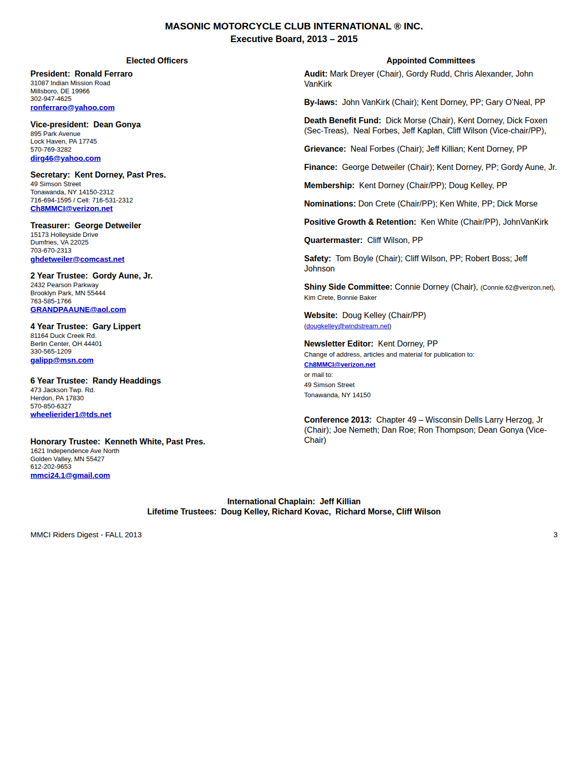MASONIC MOTORCYCLE CLUB INTERNATIONAL ® INC.
Executive Board, 2013 – 2015
Elected Officers
President: Ronald Ferraro
31087 Indian Mission Road
Millsboro, DE 19966
302-947-4625
ronferraro@yahoo.com
Vice-president: Dean Gonya
895 Park Avenue
Lock Haven, PA 17745
570-769-3282
dirg46@yahoo.com
Secretary: Kent Dorney, Past Pres.
49 Simson Street
Tonawanda, NY 14150-2312
716-694-1595 / Cell: 716-531-2312
Ch8MMCI@verizon.net
Treasurer: George Detweiler
15173 Holleyside Drive
Dumfries, VA 22025
703-670-2313
ghdetweiler@comcast.net
2 Year Trustee: Gordy Aune, Jr.
2432 Pearson Parkway
Brooklyn Park, MN 55444
763-585-1766
GRANDPAAUNE@aol.com
4 Year Trustee: Gary Lippert
81164 Duck Creek Rd.
Berlin Center, OH 44401
330-565-1209
galipp@msn.com
6 Year Trustee: Randy Headdings
473 Jackson Twp. Rd.
Herdon, PA 17830
570-850-6327
wheelierider1@tds.net
Honorary Trustee: Kenneth White, Past Pres.
1621 Independence Ave North
Golden Valley, MN 55427
612-202-9653
mmci24.1@gmail.com
Appointed Committees
Audit: Mark Dreyer (Chair), Gordy Rudd, Chris Alexander, John VanKirk
By-laws: John VanKirk (Chair); Kent Dorney, PP; Gary O’Neal, PP
Death Benefit Fund: Dick Morse (Chair), Kent Dorney, Dick Foxen (Sec-Treas), Neal Forbes, Jeff Kaplan, Cliff Wilson (Vice-chair/PP),
Grievance: Neal Forbes (Chair); Jeff Killian; Kent Dorney, PP
Finance: George Detweiler (Chair); Kent Dorney, PP; Gordy Aune, Jr.
Membership: Kent Dorney (Chair/PP); Doug Kelley, PP
Nominations: Don Crete (Chair/PP); Ken White, PP; Dick Morse
Positive Growth & Retention: Ken White (Chair/PP), JohnVanKirk
Quartermaster: Cliff Wilson, PP
Safety: Tom Boyle (Chair); Cliff Wilson, PP; Robert Boss; Jeff Johnson
Shiny Side Committee: Connie Dorney (Chair), (Connie.62@verizon.net), Kim Crete, Bonnie Baker
Website: Doug Kelley (Chair/PP)
(dougkelley@windstream.net)
Newsletter Editor: Kent Dorney, PP
Change of address, articles and material for publication to:
Ch8MMCI@verizon.net
or mail to:
49 Simson Street
Tonawanda, NY 14150
Conference 2013: Chapter 49 – Wisconsin Dells Larry Herzog, Jr (Chair); Joe Nemeth; Dan Roe; Ron Thompson; Dean Gonya (Vice-Chair)
International Chaplain: Jeff Killian
Lifetime Trustees: Doug Kelley, Richard Kovac, Richard Morse, Cliff Wilson
MMCI Riders Digest - FALL 2013
3